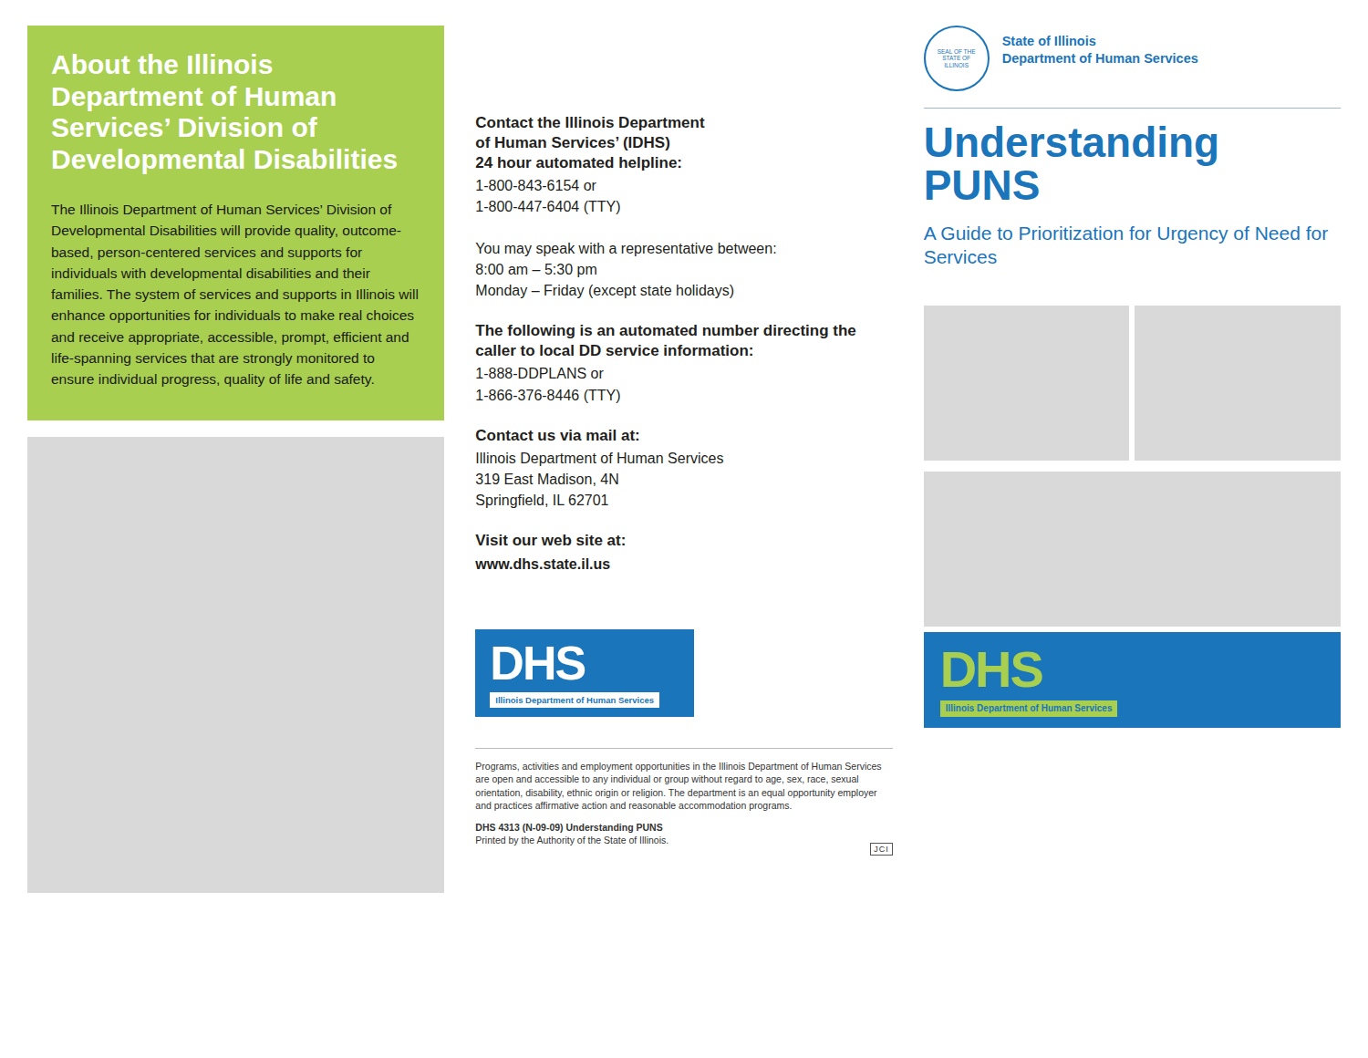About the Illinois Department of Human Services’ Division of Developmental Disabilities
The Illinois Department of Human Services’ Division of Developmental Disabilities will provide quality, outcome-based, person-centered services and supports for individuals with developmental disabilities and their families. The system of services and supports in Illinois will enhance opportunities for individuals to make real choices and receive appropriate, accessible, prompt, efficient and life-spanning services that are strongly monitored to ensure individual progress, quality of life and safety.
Contact the Illinois Department
of Human Services’ (IDHS)
24 hour automated helpline:
1-800-843-6154 or
1-800-447-6404 (TTY)
You may speak with a representative between:
8:00 am – 5:30 pm
Monday – Friday (except state holidays)
The following is an automated number directing the caller to local DD service information:
1-888-DDPLANS or
1-866-376-8446 (TTY)
Contact us via mail at:
Illinois Department of Human Services
319 East Madison, 4N
Springfield, IL 62701
Visit our web site at:
www.dhs.state.il.us
DHS
Illinois Department of Human Services
Programs, activities and employment opportunities in the Illinois Department of Human Services are open and accessible to any individual or group without regard to age, sex, race, sexual orientation, disability, ethnic origin or religion. The department is an equal opportunity employer and practices affirmative action and reasonable accommodation programs.
DHS 4313 (N-09-09) Understanding PUNS Printed by the Authority of the State of Illinois.
JCI
SEAL OF THE STATE OF ILLINOIS
State of Illinois
Department of Human Services
Understanding PUNS
A Guide to Prioritization for Urgency of Need for Services
DHS
Illinois Department of Human Services